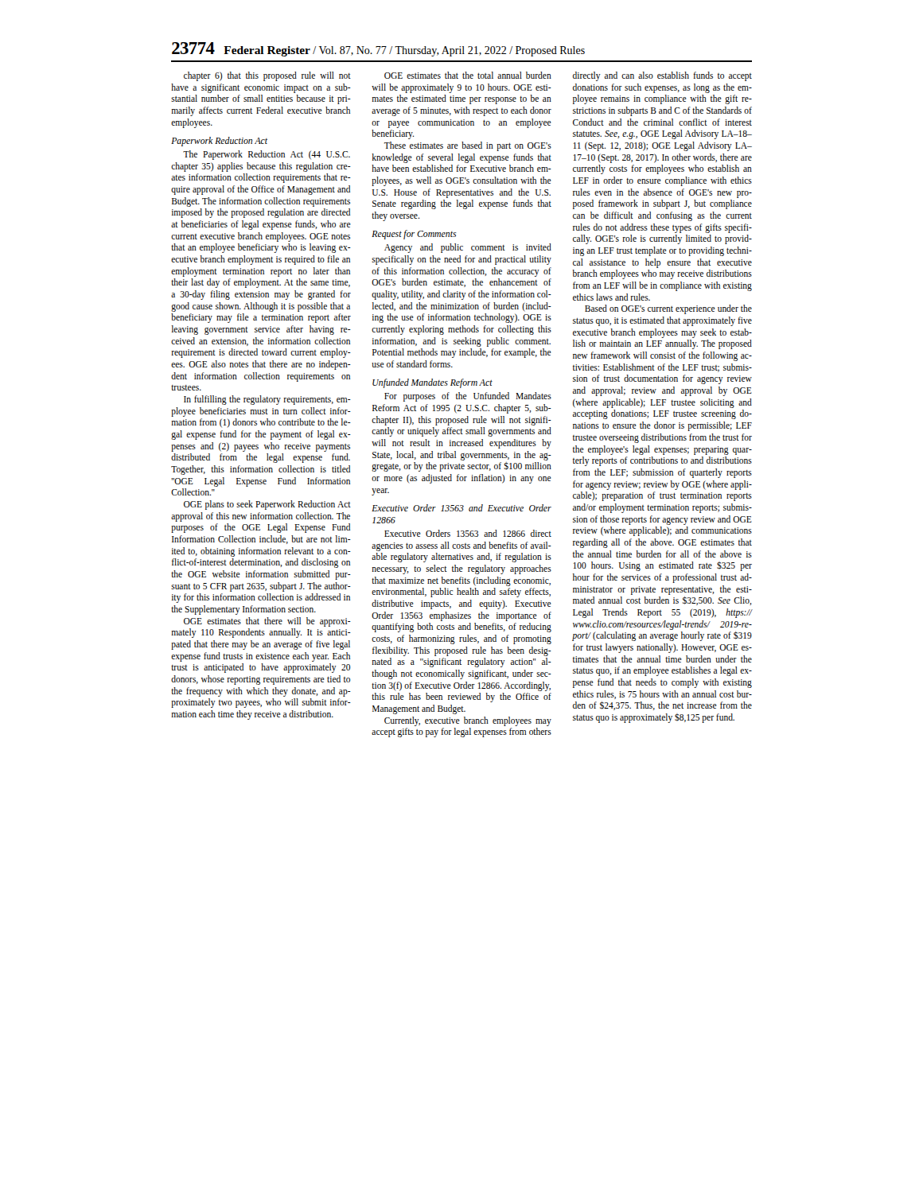23774 Federal Register / Vol. 87, No. 77 / Thursday, April 21, 2022 / Proposed Rules
chapter 6) that this proposed rule will not have a significant economic impact on a substantial number of small entities because it primarily affects current Federal executive branch employees.
Paperwork Reduction Act
The Paperwork Reduction Act (44 U.S.C. chapter 35) applies because this regulation creates information collection requirements that require approval of the Office of Management and Budget. The information collection requirements imposed by the proposed regulation are directed at beneficiaries of legal expense funds, who are current executive branch employees. OGE notes that an employee beneficiary who is leaving executive branch employment is required to file an employment termination report no later than their last day of employment. At the same time, a 30-day filing extension may be granted for good cause shown. Although it is possible that a beneficiary may file a termination report after leaving government service after having received an extension, the information collection requirement is directed toward current employees. OGE also notes that there are no independent information collection requirements on trustees.
In fulfilling the regulatory requirements, employee beneficiaries must in turn collect information from (1) donors who contribute to the legal expense fund for the payment of legal expenses and (2) payees who receive payments distributed from the legal expense fund. Together, this information collection is titled ''OGE Legal Expense Fund Information Collection.''
OGE plans to seek Paperwork Reduction Act approval of this new information collection. The purposes of the OGE Legal Expense Fund Information Collection include, but are not limited to, obtaining information relevant to a conflict-of-interest determination, and disclosing on the OGE website information submitted pursuant to 5 CFR part 2635, subpart J. The authority for this information collection is addressed in the Supplementary Information section.
OGE estimates that there will be approximately 110 Respondents annually. It is anticipated that there may be an average of five legal expense fund trusts in existence each year. Each trust is anticipated to have approximately 20 donors, whose reporting requirements are tied to the frequency with which they donate, and approximately two payees, who will submit information each time they receive a distribution.
OGE estimates that the total annual burden will be approximately 9 to 10 hours. OGE estimates the estimated time per response to be an average of 5 minutes, with respect to each donor or payee communication to an employee beneficiary.
These estimates are based in part on OGE's knowledge of several legal expense funds that have been established for Executive branch employees, as well as OGE's consultation with the U.S. House of Representatives and the U.S. Senate regarding the legal expense funds that they oversee.
Request for Comments
Agency and public comment is invited specifically on the need for and practical utility of this information collection, the accuracy of OGE's burden estimate, the enhancement of quality, utility, and clarity of the information collected, and the minimization of burden (including the use of information technology). OGE is currently exploring methods for collecting this information, and is seeking public comment. Potential methods may include, for example, the use of standard forms.
Unfunded Mandates Reform Act
For purposes of the Unfunded Mandates Reform Act of 1995 (2 U.S.C. chapter 5, subchapter II), this proposed rule will not significantly or uniquely affect small governments and will not result in increased expenditures by State, local, and tribal governments, in the aggregate, or by the private sector, of $100 million or more (as adjusted for inflation) in any one year.
Executive Order 13563 and Executive Order 12866
Executive Orders 13563 and 12866 direct agencies to assess all costs and benefits of available regulatory alternatives and, if regulation is necessary, to select the regulatory approaches that maximize net benefits (including economic, environmental, public health and safety effects, distributive impacts, and equity). Executive Order 13563 emphasizes the importance of quantifying both costs and benefits, of reducing costs, of harmonizing rules, and of promoting flexibility. This proposed rule has been designated as a ''significant regulatory action'' although not economically significant, under section 3(f) of Executive Order 12866. Accordingly, this rule has been reviewed by the Office of Management and Budget.
Currently, executive branch employees may accept gifts to pay for legal expenses from others directly and can also establish funds to accept donations for such expenses, as long as the employee remains in compliance with the gift restrictions in subparts B and C of the Standards of Conduct and the criminal conflict of interest statutes. See, e.g., OGE Legal Advisory LA–18–11 (Sept. 12, 2018); OGE Legal Advisory LA–17–10 (Sept. 28, 2017). In other words, there are currently costs for employees who establish an LEF in order to ensure compliance with ethics rules even in the absence of OGE's new proposed framework in subpart J, but compliance can be difficult and confusing as the current rules do not address these types of gifts specifically. OGE's role is currently limited to providing an LEF trust template or to providing technical assistance to help ensure that executive branch employees who may receive distributions from an LEF will be in compliance with existing ethics laws and rules.
Based on OGE's current experience under the status quo, it is estimated that approximately five executive branch employees may seek to establish or maintain an LEF annually. The proposed new framework will consist of the following activities: Establishment of the LEF trust; submission of trust documentation for agency review and approval; review and approval by OGE (where applicable); LEF trustee soliciting and accepting donations; LEF trustee screening donations to ensure the donor is permissible; LEF trustee overseeing distributions from the trust for the employee's legal expenses; preparing quarterly reports of contributions to and distributions from the LEF; submission of quarterly reports for agency review; review by OGE (where applicable); preparation of trust termination reports and/or employment termination reports; submission of those reports for agency review and OGE review (where applicable); and communications regarding all of the above. OGE estimates that the annual time burden for all of the above is 100 hours. Using an estimated rate $325 per hour for the services of a professional trust administrator or private representative, the estimated annual cost burden is $32,500. See Clio, Legal Trends Report 55 (2019), https:// www.clio.com/resources/legal-trends/ 2019-report/ (calculating an average hourly rate of $319 for trust lawyers nationally). However, OGE estimates that the annual time burden under the status quo, if an employee establishes a legal expense fund that needs to comply with existing ethics rules, is 75 hours with an annual cost burden of $24,375. Thus, the net increase from the status quo is approximately $8,125 per fund.